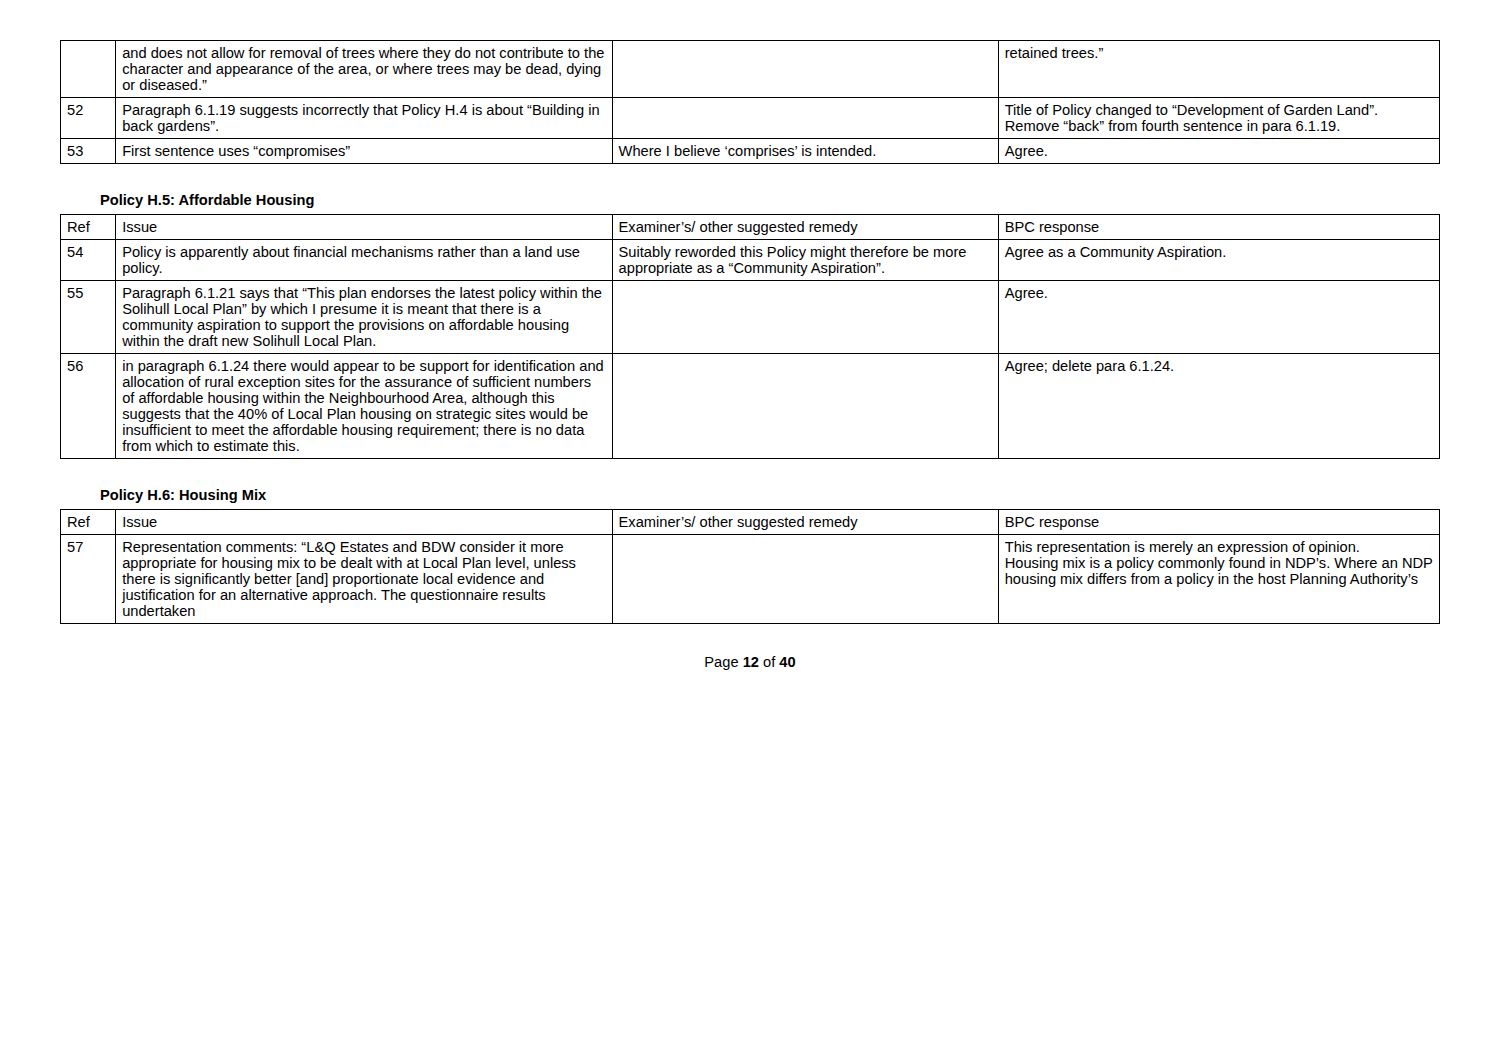| | and does not allow for removal of trees where they do not contribute to the character and appearance of the area, or where trees may be dead, dying or diseased.” | | retained trees.” |
| 52 | Paragraph 6.1.19 suggests incorrectly that Policy H.4 is about “Building in back gardens”. | | Title of Policy changed to “Development of Garden Land”. Remove “back” from fourth sentence in para 6.1.19. |
| 53 | First sentence uses “compromises” | Where I believe ‘comprises’ is intended. | Agree. |
Policy H.5: Affordable Housing
| Ref | Issue | Examiner’s/ other suggested remedy | BPC response |
| --- | --- | --- | --- |
| 54 | Policy is apparently about financial mechanisms rather than a land use policy. | Suitably reworded this Policy might therefore be more appropriate as a “Community Aspiration”. | Agree as a Community Aspiration. |
| 55 | Paragraph 6.1.21 says that “This plan endorses the latest policy within the Solihull Local Plan” by which I presume it is meant that there is a community aspiration to support the provisions on affordable housing within the draft new Solihull Local Plan. | | Agree. |
| 56 | in paragraph 6.1.24 there would appear to be support for identification and allocation of rural exception sites for the assurance of sufficient numbers of affordable housing within the Neighbourhood Area, although this suggests that the 40% of Local Plan housing on strategic sites would be insufficient to meet the affordable housing requirement; there is no data from which to estimate this. | | Agree; delete para 6.1.24. |
Policy H.6: Housing Mix
| Ref | Issue | Examiner’s/ other suggested remedy | BPC response |
| --- | --- | --- | --- |
| 57 | Representation comments: “L&Q Estates and BDW consider it more appropriate for housing mix to be dealt with at Local Plan level, unless there is significantly better [and] proportionate local evidence and justification for an alternative approach. The questionnaire results undertaken | | This representation is merely an expression of opinion. Housing mix is a policy commonly found in NDP’s. Where an NDP housing mix differs from a policy in the host Planning Authority’s |
Page 12 of 40